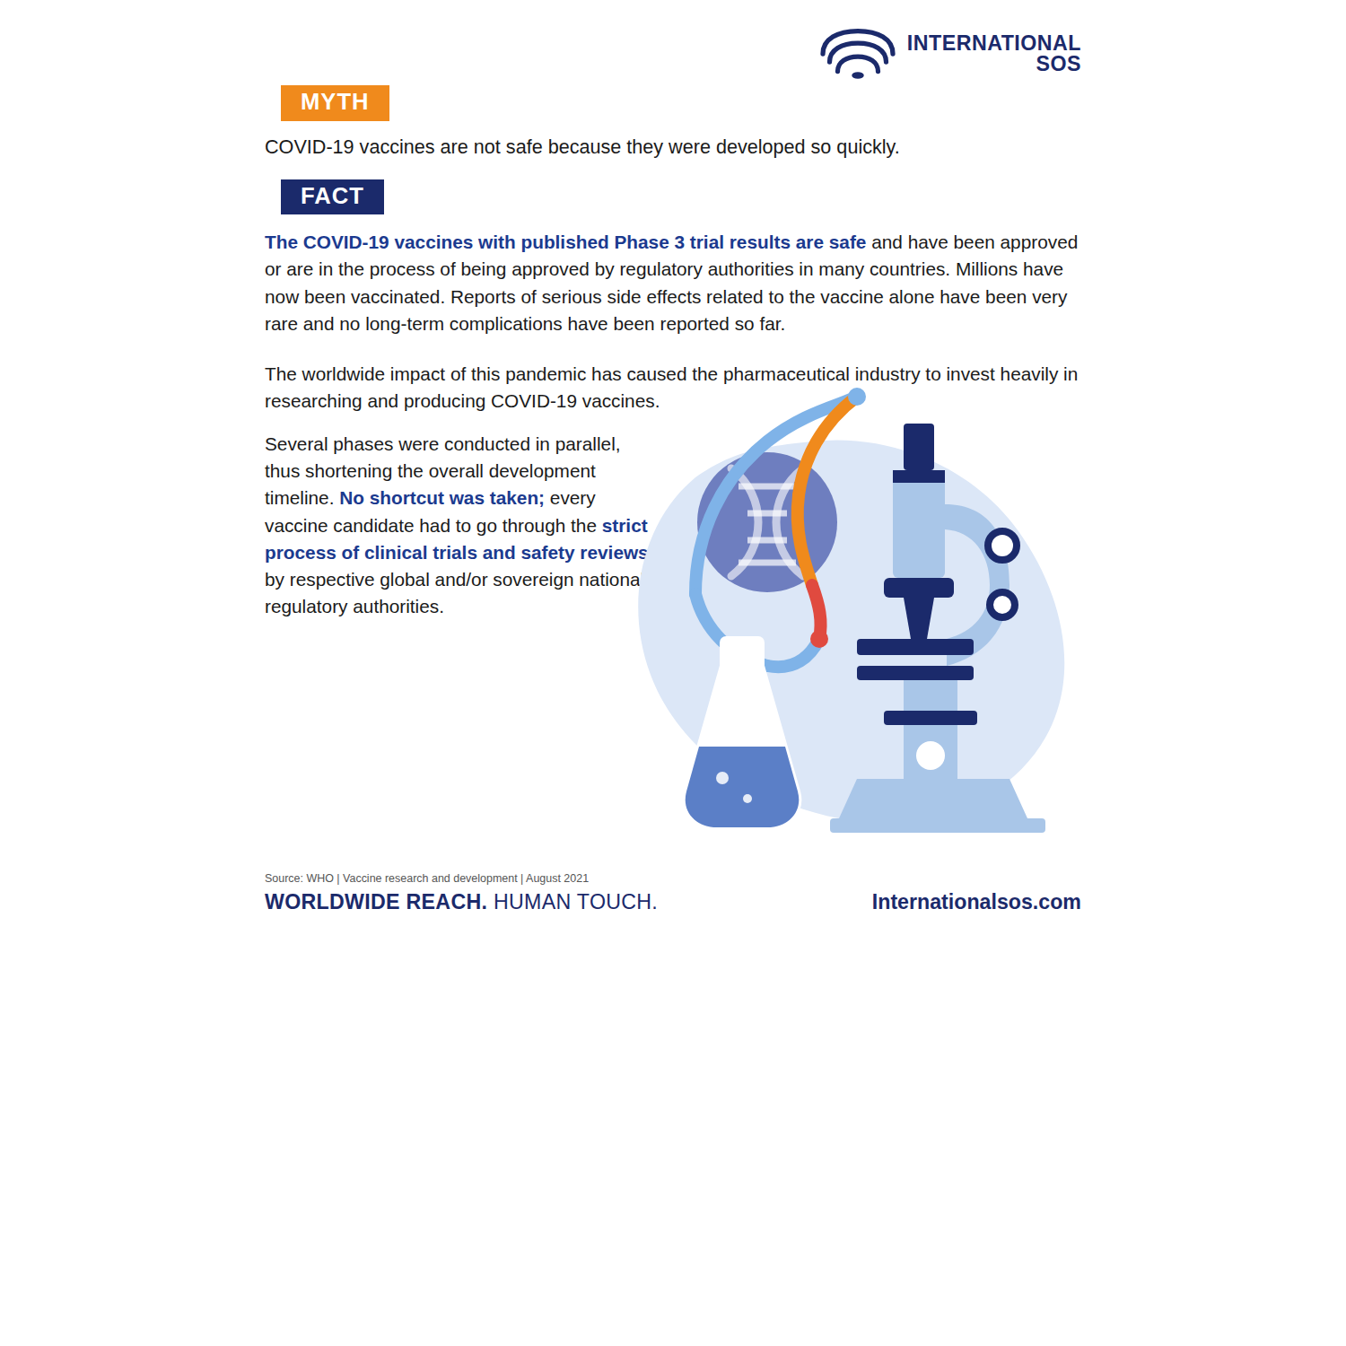INTERNATIONAL SOS
MYTH
COVID-19 vaccines are not safe because they were developed so quickly.
FACT
The COVID-19 vaccines with published Phase 3 trial results are safe and have been approved or are in the process of being approved by regulatory authorities in many countries. Millions have now been vaccinated. Reports of serious side effects related to the vaccine alone have been very rare and no long-term complications have been reported so far.
The worldwide impact of this pandemic has caused the pharmaceutical industry to invest heavily in researching and producing COVID-19 vaccines.
Several phases were conducted in parallel, thus shortening the overall development timeline. No shortcut was taken; every vaccine candidate had to go through the strict process of clinical trials and safety reviews by respective global and/or sovereign national regulatory authorities.
Source: WHO | Vaccine research and development | August 2021
WORLDWIDE REACH. HUMAN TOUCH.
Internationalsos.com